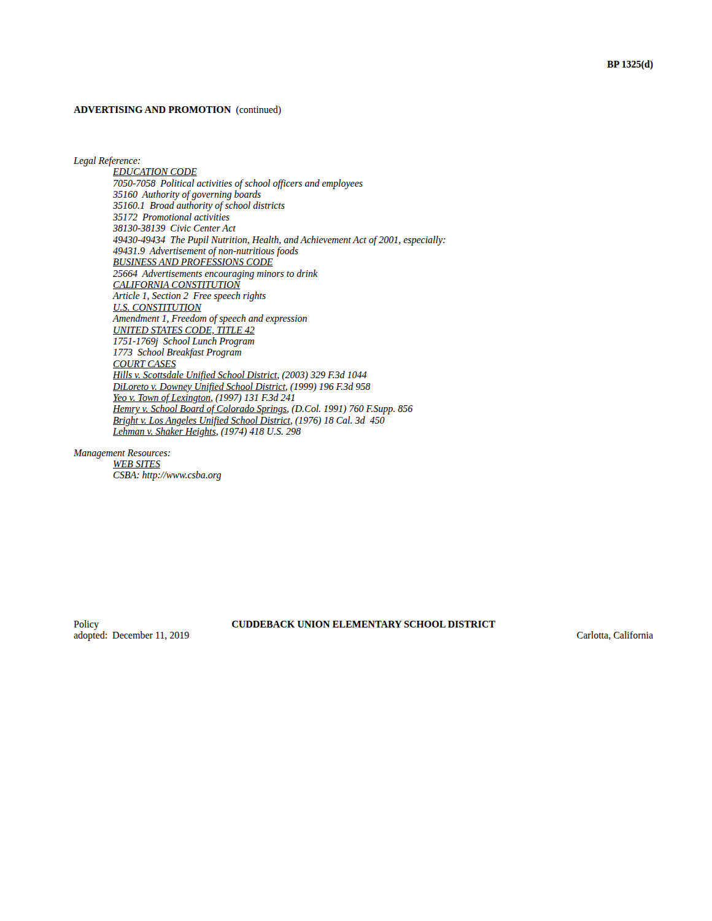BP 1325(d)
ADVERTISING AND PROMOTION (continued)
Legal Reference:
EDUCATION CODE
7050-7058 Political activities of school officers and employees
35160 Authority of governing boards
35160.1 Broad authority of school districts
35172 Promotional activities
38130-38139 Civic Center Act
49430-49434 The Pupil Nutrition, Health, and Achievement Act of 2001, especially:
49431.9 Advertisement of non-nutritious foods
BUSINESS AND PROFESSIONS CODE
25664 Advertisements encouraging minors to drink
CALIFORNIA CONSTITUTION
Article 1, Section 2 Free speech rights
U.S. CONSTITUTION
Amendment 1, Freedom of speech and expression
UNITED STATES CODE, TITLE 42
1751-1769j School Lunch Program
1773 School Breakfast Program
COURT CASES
Hills v. Scottsdale Unified School District, (2003) 329 F.3d 1044
DiLoreto v. Downey Unified School District, (1999) 196 F.3d 958
Yeo v. Town of Lexington, (1997) 131 F.3d 241
Hemry v. School Board of Colorado Springs, (D.Col. 1991) 760 F.Supp. 856
Bright v. Los Angeles Unified School District, (1976) 18 Cal. 3d 450
Lehman v. Shaker Heights, (1974) 418 U.S. 298
Management Resources:
WEB SITES
CSBA: http://www.csba.org
| Policy | CUDDEBACK UNION ELEMENTARY SCHOOL DISTRICT | |
| adopted: December 11, 2019 | | Carlotta, California |